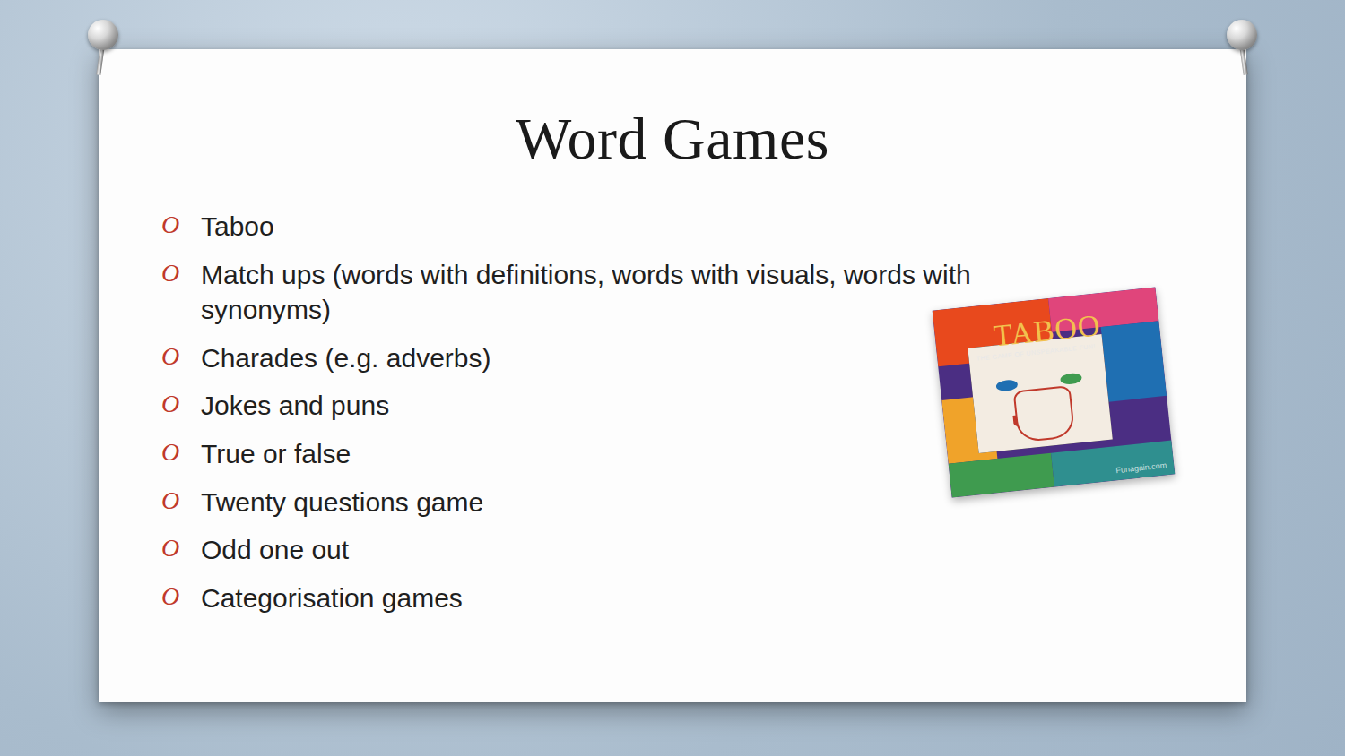Word Games
Taboo
Match ups (words with definitions, words with visuals, words with synonyms)
Charades (e.g. adverbs)
Jokes and puns
True or false
Twenty questions game
Odd one out
Categorisation games
TABOO
THE GAME OF UNSPEAKABLE FUN!
Funagain.com